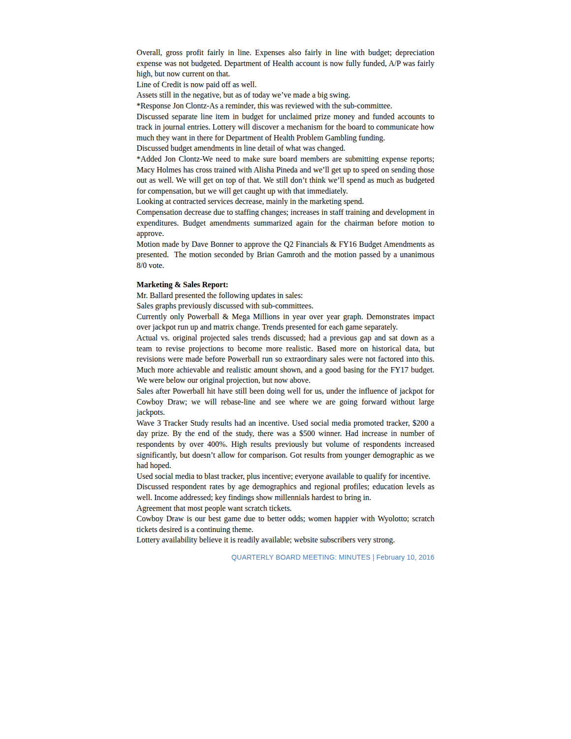Overall, gross profit fairly in line. Expenses also fairly in line with budget; depreciation expense was not budgeted. Department of Health account is now fully funded, A/P was fairly high, but now current on that.
Line of Credit is now paid off as well.
Assets still in the negative, but as of today we’ve made a big swing.
*Response Jon Clontz-As a reminder, this was reviewed with the sub-committee.
Discussed separate line item in budget for unclaimed prize money and funded accounts to track in journal entries. Lottery will discover a mechanism for the board to communicate how much they want in there for Department of Health Problem Gambling funding.
Discussed budget amendments in line detail of what was changed.
*Added Jon Clontz-We need to make sure board members are submitting expense reports; Macy Holmes has cross trained with Alisha Pineda and we’ll get up to speed on sending those out as well. We will get on top of that. We still don’t think we’ll spend as much as budgeted for compensation, but we will get caught up with that immediately.
Looking at contracted services decrease, mainly in the marketing spend.
Compensation decrease due to staffing changes; increases in staff training and development in expenditures. Budget amendments summarized again for the chairman before motion to approve.
Motion made by Dave Bonner to approve the Q2 Financials & FY16 Budget Amendments as presented. The motion seconded by Brian Gamroth and the motion passed by a unanimous 8/0 vote.
Marketing & Sales Report:
Mr. Ballard presented the following updates in sales:
Sales graphs previously discussed with sub-committees.
Currently only Powerball & Mega Millions in year over year graph. Demonstrates impact over jackpot run up and matrix change. Trends presented for each game separately.
Actual vs. original projected sales trends discussed; had a previous gap and sat down as a team to revise projections to become more realistic. Based more on historical data, but revisions were made before Powerball run so extraordinary sales were not factored into this. Much more achievable and realistic amount shown, and a good basing for the FY17 budget. We were below our original projection, but now above.
Sales after Powerball hit have still been doing well for us, under the influence of jackpot for Cowboy Draw; we will rebase-line and see where we are going forward without large jackpots.
Wave 3 Tracker Study results had an incentive. Used social media promoted tracker, $200 a day prize. By the end of the study, there was a $500 winner. Had increase in number of respondents by over 400%. High results previously but volume of respondents increased significantly, but doesn’t allow for comparison. Got results from younger demographic as we had hoped.
Used social media to blast tracker, plus incentive; everyone available to qualify for incentive.
Discussed respondent rates by age demographics and regional profiles; education levels as well. Income addressed; key findings show millennials hardest to bring in.
Agreement that most people want scratch tickets.
Cowboy Draw is our best game due to better odds; women happier with Wyolotto; scratch tickets desired is a continuing theme.
Lottery availability believe it is readily available; website subscribers very strong.
Quarterly Board Meeting: Minutes | February 10, 2016